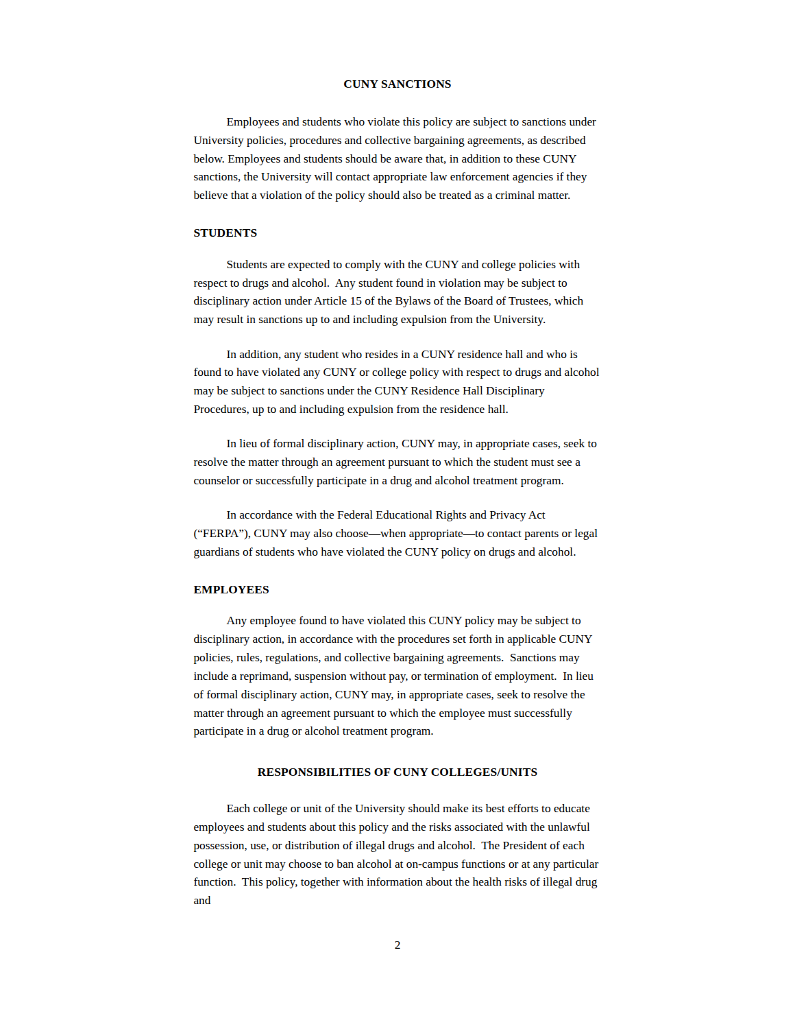CUNY SANCTIONS
Employees and students who violate this policy are subject to sanctions under University policies, procedures and collective bargaining agreements, as described below. Employees and students should be aware that, in addition to these CUNY sanctions, the University will contact appropriate law enforcement agencies if they believe that a violation of the policy should also be treated as a criminal matter.
STUDENTS
Students are expected to comply with the CUNY and college policies with respect to drugs and alcohol. Any student found in violation may be subject to disciplinary action under Article 15 of the Bylaws of the Board of Trustees, which may result in sanctions up to and including expulsion from the University.
In addition, any student who resides in a CUNY residence hall and who is found to have violated any CUNY or college policy with respect to drugs and alcohol may be subject to sanctions under the CUNY Residence Hall Disciplinary Procedures, up to and including expulsion from the residence hall.
In lieu of formal disciplinary action, CUNY may, in appropriate cases, seek to resolve the matter through an agreement pursuant to which the student must see a counselor or successfully participate in a drug and alcohol treatment program.
In accordance with the Federal Educational Rights and Privacy Act (“FERPA”), CUNY may also choose—when appropriate—to contact parents or legal guardians of students who have violated the CUNY policy on drugs and alcohol.
EMPLOYEES
Any employee found to have violated this CUNY policy may be subject to disciplinary action, in accordance with the procedures set forth in applicable CUNY policies, rules, regulations, and collective bargaining agreements. Sanctions may include a reprimand, suspension without pay, or termination of employment. In lieu of formal disciplinary action, CUNY may, in appropriate cases, seek to resolve the matter through an agreement pursuant to which the employee must successfully participate in a drug or alcohol treatment program.
RESPONSIBILITIES OF CUNY COLLEGES/UNITS
Each college or unit of the University should make its best efforts to educate employees and students about this policy and the risks associated with the unlawful possession, use, or distribution of illegal drugs and alcohol. The President of each college or unit may choose to ban alcohol at on-campus functions or at any particular function. This policy, together with information about the health risks of illegal drug and
2